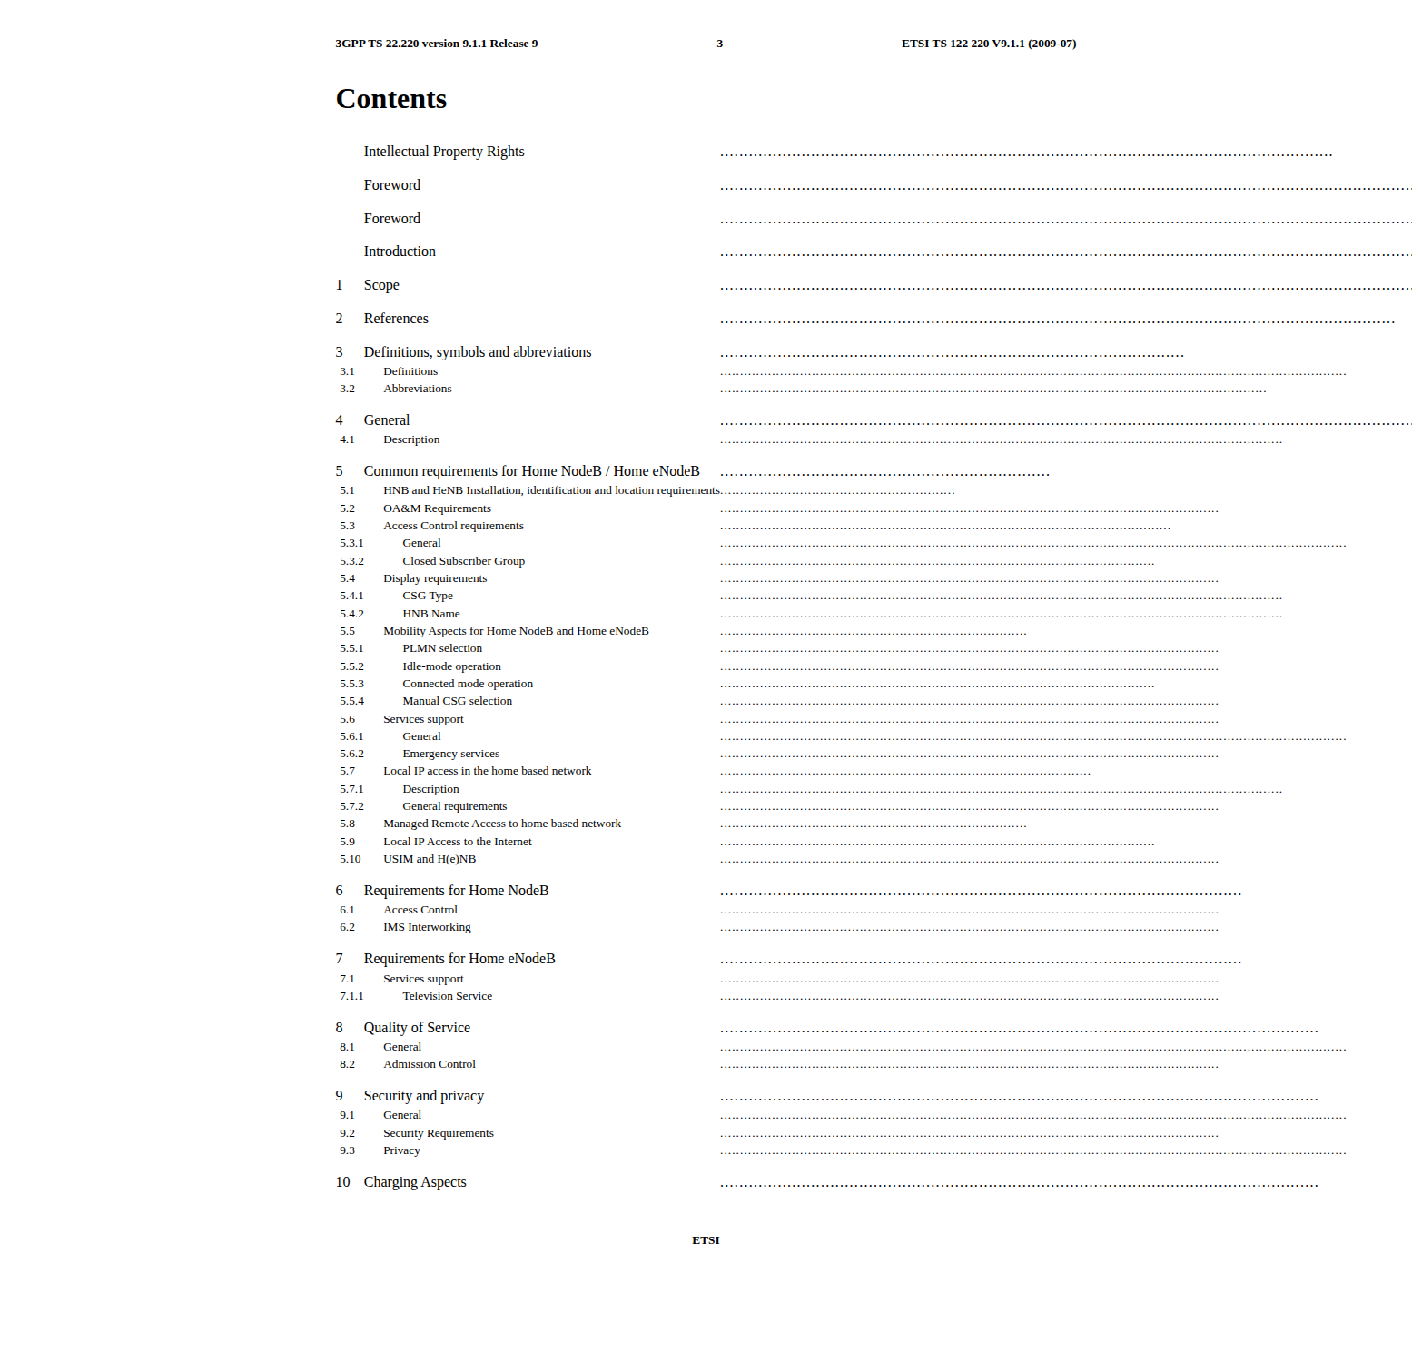3GPP TS 22.220 version 9.1.1 Release 9 3 ETSI TS 122 220 V9.1.1 (2009-07)
Contents
| | Intellectual Property Rights | ................................................................................................................................ | 2 |
| | Foreword | ............................................................................................................................................................. | 2 |
| | Foreword | ............................................................................................................................................................. | 5 |
| | Introduction | .......................................................................................................................................................... | 5 |
| 1 | Scope | .................................................................................................................................................... | 6 |
| 2 | References | ............................................................................................................................................. | 6 |
| 3 | Definitions, symbols and abbreviations | ................................................................................................. | 6 |
| 3.1 | Definitions | ............................................................................................................................................................. | 6 |
| 3.2 | Abbreviations | ......................................................................................................................................... | 7 |
| 4 | General | ................................................................................................................................................. | 7 |
| 4.1 | Description | ............................................................................................................................................. | 7 |
| 5 | Common requirements for Home NodeB / Home eNodeB | ..................................................................... | 7 |
| 5.1 | HNB and HeNB Installation, identification and location requirements | ........................................................... | 7 |
| 5.2 | OA&M Requirements | ............................................................................................................................. | 8 |
| 5.3 | Access Control requirements | ................................................................................................................. | 8 |
| 5.3.1 | General | ............................................................................................................................................................. | 8 |
| 5.3.2 | Closed Subscriber Group | ............................................................................................................. | 8 |
| 5.4 | Display requirements | ............................................................................................................................. | 9 |
| 5.4.1 | CSG Type | ............................................................................................................................................. | 9 |
| 5.4.2 | HNB Name | ............................................................................................................................................. | 10 |
| 5.5 | Mobility Aspects for Home NodeB and Home eNodeB | ............................................................................. | 10 |
| 5.5.1 | PLMN selection | ............................................................................................................................. | 10 |
| 5.5.2 | Idle-mode operation | ............................................................................................................................. | 10 |
| 5.5.3 | Connected mode operation | ............................................................................................................. | 10 |
| 5.5.4 | Manual CSG selection | ............................................................................................................................. | 10 |
| 5.6 | Services support | ............................................................................................................................. | 11 |
| 5.6.1 | General | ............................................................................................................................................................. | 11 |
| 5.6.2 | Emergency services | ............................................................................................................................. | 11 |
| 5.7 | Local IP access in the home based network | ............................................................................................. | 12 |
| 5.7.1 | Description | ............................................................................................................................................. | 12 |
| 5.7.2 | General requirements | ............................................................................................................................. | 12 |
| 5.8 | Managed Remote Access to home based network | ............................................................................. | 13 |
| 5.9 | Local IP Access to the Internet | ............................................................................................................. | 13 |
| 5.10 | USIM and H(e)NB | ............................................................................................................................. | 13 |
| 6 | Requirements for Home NodeB | ............................................................................................................. | 13 |
| 6.1 | Access Control | ............................................................................................................................. | 13 |
| 6.2 | IMS Interworking | ............................................................................................................................. | 14 |
| 7 | Requirements for Home eNodeB | ............................................................................................................. | 14 |
| 7.1 | Services support | ............................................................................................................................. | 14 |
| 7.1.1 | Television Service | ............................................................................................................................. | 14 |
| 8 | Quality of Service | ............................................................................................................................. | 14 |
| 8.1 | General | ............................................................................................................................................................. | 14 |
| 8.2 | Admission Control | ............................................................................................................................. | 14 |
| 9 | Security and privacy | ............................................................................................................................. | 15 |
| 9.1 | General | ............................................................................................................................................................. | 15 |
| 9.2 | Security Requirements | ............................................................................................................................. | 15 |
| 9.3 | Privacy | ............................................................................................................................................................. | 15 |
| 10 | Charging Aspects | ............................................................................................................................. | 15 |
ETSI